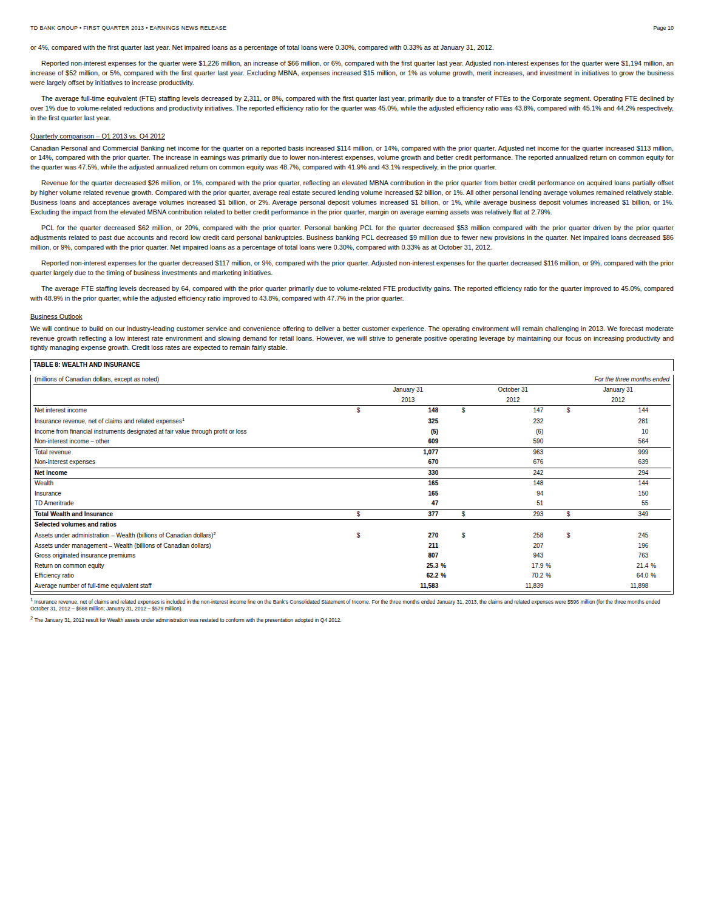TD BANK GROUP • FIRST QUARTER 2013 • EARNINGS NEWS RELEASE
Page 10
or 4%, compared with the first quarter last year. Net impaired loans as a percentage of total loans were 0.30%, compared with 0.33% as at January 31, 2012.
Reported non-interest expenses for the quarter were $1,226 million, an increase of $66 million, or 6%, compared with the first quarter last year. Adjusted non-interest expenses for the quarter were $1,194 million, an increase of $52 million, or 5%, compared with the first quarter last year. Excluding MBNA, expenses increased $15 million, or 1% as volume growth, merit increases, and investment in initiatives to grow the business were largely offset by initiatives to increase productivity.
The average full-time equivalent (FTE) staffing levels decreased by 2,311, or 8%, compared with the first quarter last year, primarily due to a transfer of FTEs to the Corporate segment. Operating FTE declined by over 1% due to volume-related reductions and productivity initiatives. The reported efficiency ratio for the quarter was 45.0%, while the adjusted efficiency ratio was 43.8%, compared with 45.1% and 44.2% respectively, in the first quarter last year.
Quarterly comparison – Q1 2013 vs. Q4 2012
Canadian Personal and Commercial Banking net income for the quarter on a reported basis increased $114 million, or 14%, compared with the prior quarter. Adjusted net income for the quarter increased $113 million, or 14%, compared with the prior quarter. The increase in earnings was primarily due to lower non-interest expenses, volume growth and better credit performance. The reported annualized return on common equity for the quarter was 47.5%, while the adjusted annualized return on common equity was 48.7%, compared with 41.9% and 43.1% respectively, in the prior quarter.
Revenue for the quarter decreased $26 million, or 1%, compared with the prior quarter, reflecting an elevated MBNA contribution in the prior quarter from better credit performance on acquired loans partially offset by higher volume related revenue growth. Compared with the prior quarter, average real estate secured lending volume increased $2 billion, or 1%. All other personal lending average volumes remained relatively stable. Business loans and acceptances average volumes increased $1 billion, or 2%. Average personal deposit volumes increased $1 billion, or 1%, while average business deposit volumes increased $1 billion, or 1%. Excluding the impact from the elevated MBNA contribution related to better credit performance in the prior quarter, margin on average earning assets was relatively flat at 2.79%.
PCL for the quarter decreased $62 million, or 20%, compared with the prior quarter. Personal banking PCL for the quarter decreased $53 million compared with the prior quarter driven by the prior quarter adjustments related to past due accounts and record low credit card personal bankruptcies. Business banking PCL decreased $9 million due to fewer new provisions in the quarter. Net impaired loans decreased $86 million, or 9%, compared with the prior quarter. Net impaired loans as a percentage of total loans were 0.30%, compared with 0.33% as at October 31, 2012.
Reported non-interest expenses for the quarter decreased $117 million, or 9%, compared with the prior quarter. Adjusted non-interest expenses for the quarter decreased $116 million, or 9%, compared with the prior quarter largely due to the timing of business investments and marketing initiatives.
The average FTE staffing levels decreased by 64, compared with the prior quarter primarily due to volume-related FTE productivity gains. The reported efficiency ratio for the quarter improved to 45.0%, compared with 48.9% in the prior quarter, while the adjusted efficiency ratio improved to 43.8%, compared with 47.7% in the prior quarter.
Business Outlook
We will continue to build on our industry-leading customer service and convenience offering to deliver a better customer experience. The operating environment will remain challenging in 2013. We forecast moderate revenue growth reflecting a low interest rate environment and slowing demand for retail loans. However, we will strive to generate positive operating leverage by maintaining our focus on increasing productivity and tightly managing expense growth. Credit loss rates are expected to remain fairly stable.
TABLE 8: WEALTH AND INSURANCE
| (millions of Canadian dollars, except as noted) | For the three months ended |
| | January 31 | October 31 | January 31 |
| | 2013 | 2012 | 2012 |
| Net interest income | $ | 148 | | $ | 147 | | $ | 144 | |
| Insurance revenue, net of claims and related expenses 1 | | 325 | | | 232 | | | 281 | |
| Income from financial instruments designated at fair value through profit or loss | | (5) | | | (6) | | | 10 | |
| Non-interest income – other | | 609 | | | 590 | | | 564 | |
| Total revenue | | 1,077 | | | 963 | | | 999 | |
| Non-interest expenses | | 670 | | | 676 | | | 639 | |
| Net income | | 330 | | | 242 | | | 294 | |
| Wealth | | 165 | | | 148 | | | 144 | |
| Insurance | | 165 | | | 94 | | | 150 | |
| TD Ameritrade | | 47 | | | 51 | | | 55 | |
| Total Wealth and Insurance | $ | 377 | | $ | 293 | | $ | 349 | |
| Selected volumes and ratios | |
| Assets under administration – Wealth (billions of Canadian dollars) 2 | $ | 270 | | $ | 258 | | $ | 245 | |
| Assets under management – Wealth (billions of Canadian dollars) | | 211 | | | 207 | | | 196 | |
| Gross originated insurance premiums | | 807 | | | 943 | | | 763 | |
| Return on common equity | | 25.3 | % | | 17.9 | % | | 21.4 | % |
| Efficiency ratio | | 62.2 | % | | 70.2 | % | | 64.0 | % |
| Average number of full-time equivalent staff | | 11,583 | | | 11,839 | | | 11,898 | |
1 Insurance revenue, net of claims and related expenses is included in the non-interest income line on the Bank's Consolidated Statement of Income. For the three months ended January 31, 2013, the claims and related expenses were $596 million (for the three months ended October 31, 2012 – $688 million; January 31, 2012 – $579 million).
2 The January 31, 2012 result for Wealth assets under administration was restated to conform with the presentation adopted in Q4 2012.